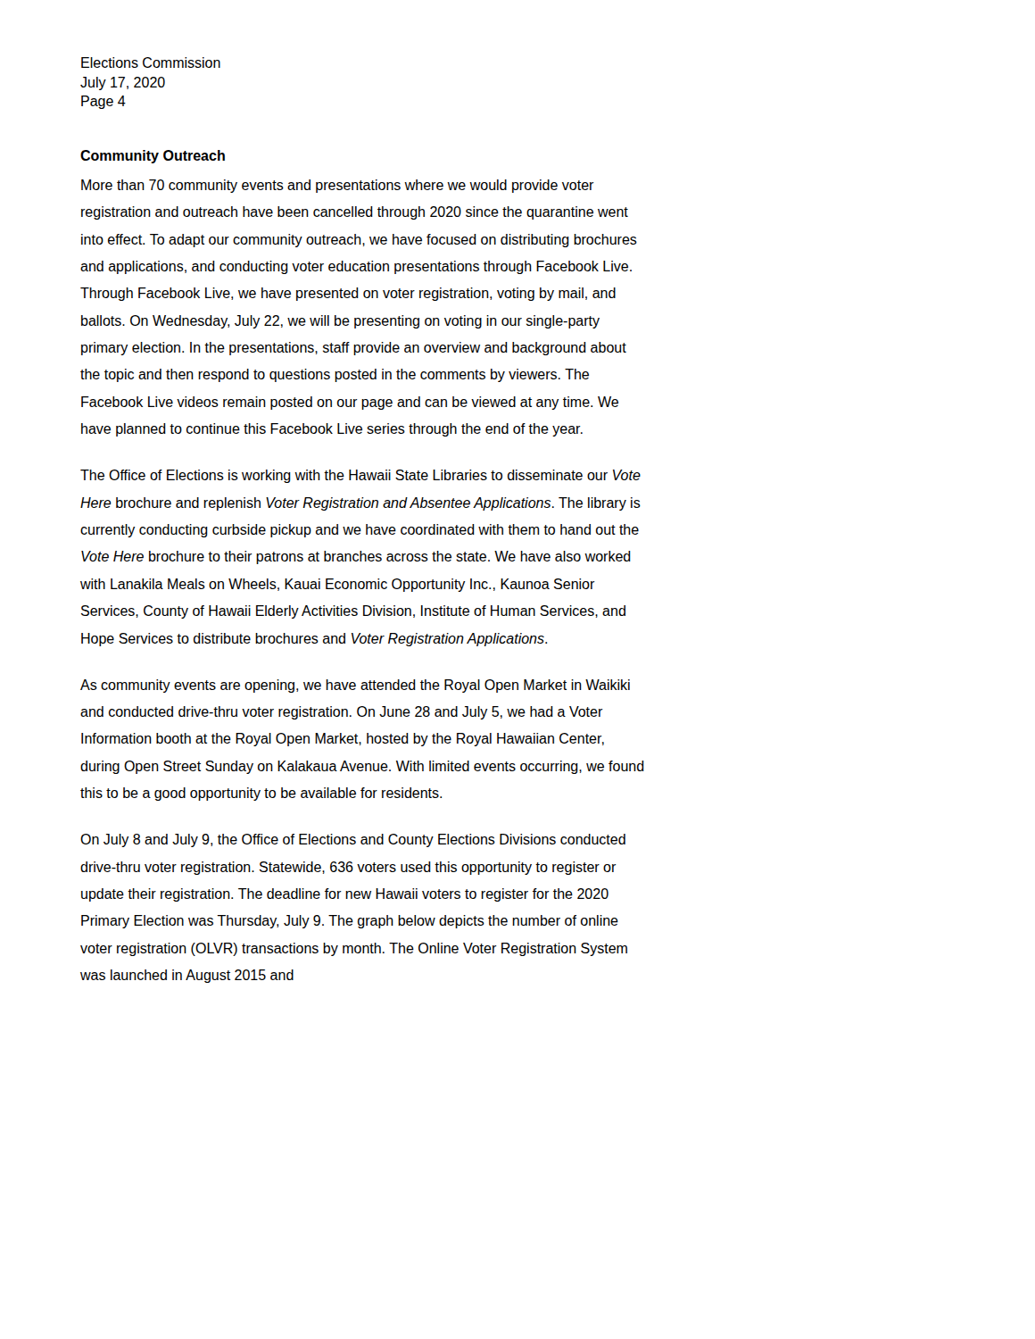Elections Commission
July 17, 2020
Page 4
Community Outreach
More than 70 community events and presentations where we would provide voter registration and outreach have been cancelled through 2020 since the quarantine went into effect. To adapt our community outreach, we have focused on distributing brochures and applications, and conducting voter education presentations through Facebook Live. Through Facebook Live, we have presented on voter registration, voting by mail, and ballots. On Wednesday, July 22, we will be presenting on voting in our single-party primary election. In the presentations, staff provide an overview and background about the topic and then respond to questions posted in the comments by viewers. The Facebook Live videos remain posted on our page and can be viewed at any time. We have planned to continue this Facebook Live series through the end of the year.
The Office of Elections is working with the Hawaii State Libraries to disseminate our Vote Here brochure and replenish Voter Registration and Absentee Applications. The library is currently conducting curbside pickup and we have coordinated with them to hand out the Vote Here brochure to their patrons at branches across the state. We have also worked with Lanakila Meals on Wheels, Kauai Economic Opportunity Inc., Kaunoa Senior Services, County of Hawaii Elderly Activities Division, Institute of Human Services, and Hope Services to distribute brochures and Voter Registration Applications.
As community events are opening, we have attended the Royal Open Market in Waikiki and conducted drive-thru voter registration. On June 28 and July 5, we had a Voter Information booth at the Royal Open Market, hosted by the Royal Hawaiian Center, during Open Street Sunday on Kalakaua Avenue. With limited events occurring, we found this to be a good opportunity to be available for residents.
On July 8 and July 9, the Office of Elections and County Elections Divisions conducted drive-thru voter registration. Statewide, 636 voters used this opportunity to register or update their registration. The deadline for new Hawaii voters to register for the 2020 Primary Election was Thursday, July 9. The graph below depicts the number of online voter registration (OLVR) transactions by month. The Online Voter Registration System was launched in August 2015 and